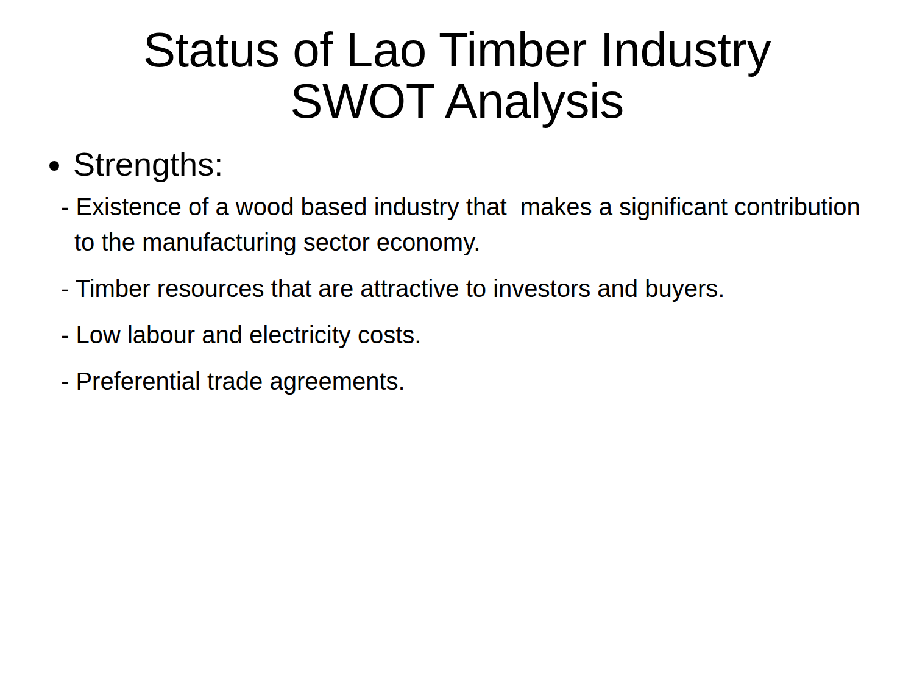Status of Lao Timber Industry
SWOT Analysis
Strengths:
- Existence of a wood based industry that makes a significant contribution to the manufacturing sector economy.
- Timber resources that are attractive to investors and buyers.
- Low labour and electricity costs.
- Preferential trade agreements.